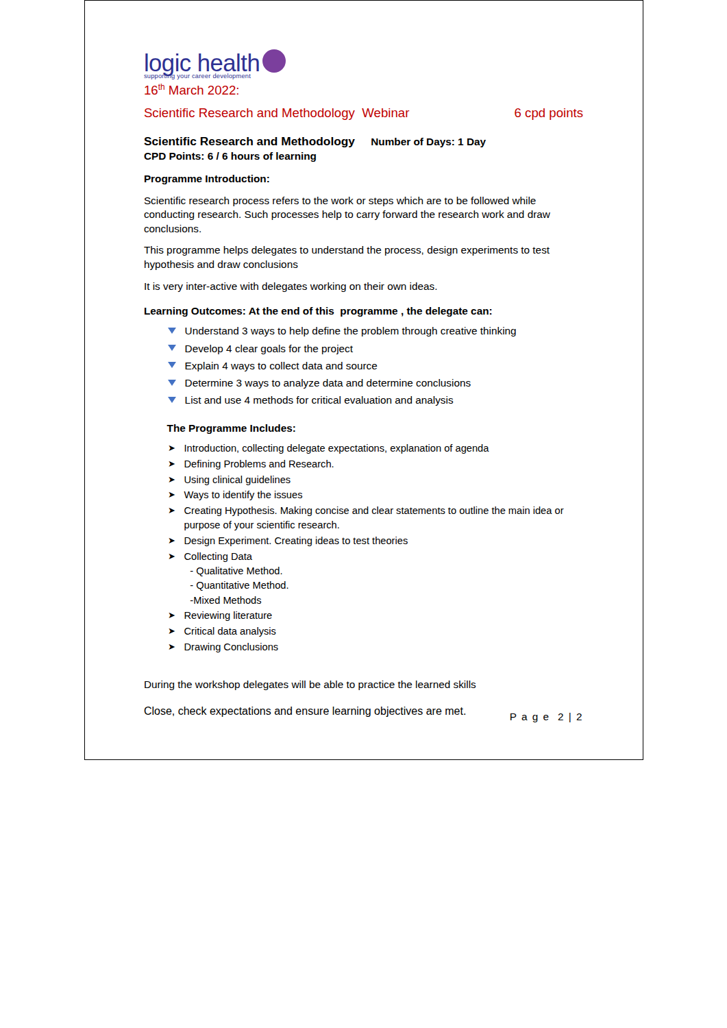logic health
supporting your career development
16th March 2022:
Scientific Research and Methodology Webinar 6 cpd points
Scientific Research and Methodology Number of Days: 1 Day
CPD Points: 6 / 6 hours of learning
Programme Introduction:
Scientific research process refers to the work or steps which are to be followed while conducting research. Such processes help to carry forward the research work and draw conclusions.
This programme helps delegates to understand the process, design experiments to test hypothesis and draw conclusions
It is very inter-active with delegates working on their own ideas.
Learning Outcomes: At the end of this programme , the delegate can:
Understand 3 ways to help define the problem through creative thinking
Develop 4 clear goals for the project
Explain 4 ways to collect data and source
Determine 3 ways to analyze data and determine conclusions
List and use 4 methods for critical evaluation and analysis
The Programme Includes:
Introduction, collecting delegate expectations, explanation of agenda
Defining Problems and Research.
Using clinical guidelines
Ways to identify the issues
Creating Hypothesis. Making concise and clear statements to outline the main idea or purpose of your scientific research.
Design Experiment. Creating ideas to test theories
Collecting Data - Qualitative Method. - Quantitative Method. -Mixed Methods
Reviewing literature
Critical data analysis
Drawing Conclusions
During the workshop delegates will be able to practice the learned skills
Close, check expectations and ensure learning objectives are met.
P a g e 2 | 2